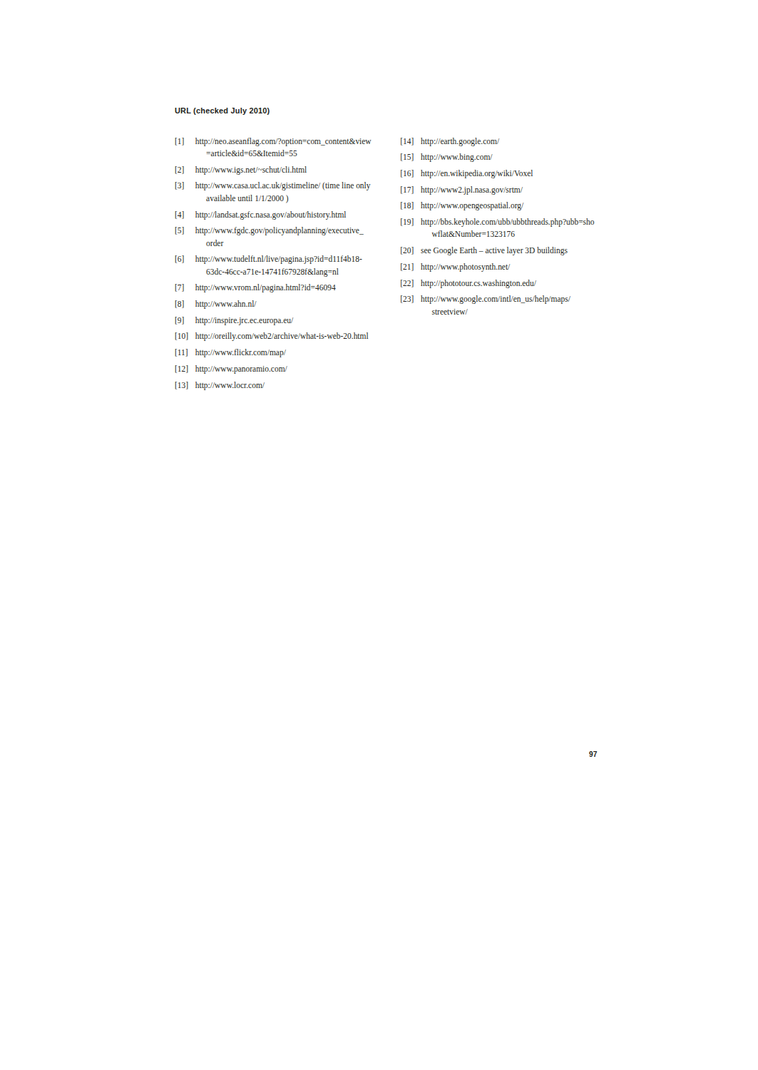URL (checked July 2010)
[1] http://neo.aseanflag.com/?option=com_content&view=article&id=65&Itemid=55
[2] http://www.igs.net/~schut/cli.html
[3] http://www.casa.ucl.ac.uk/gistimeline/ (time line onlyavailable until 1/1/2000 )
[4] http://landsat.gsfc.nasa.gov/about/history.html
[5] http://www.fgdc.gov/policyandplanning/executive_order
[6] http://www.tudelft.nl/live/pagina.jsp?id=d11f4b18-63dc-46cc-a71e-14741f67928f&lang=nl
[7] http://www.vrom.nl/pagina.html?id=46094
[8] http://www.ahn.nl/
[9] http://inspire.jrc.ec.europa.eu/
[10] http://oreilly.com/web2/archive/what-is-web-20.html
[11] http://www.flickr.com/map/
[12] http://www.panoramio.com/
[13] http://www.locr.com/
[14] http://earth.google.com/
[15] http://www.bing.com/
[16] http://en.wikipedia.org/wiki/Voxel
[17] http://www2.jpl.nasa.gov/srtm/
[18] http://www.opengeospatial.org/
[19] http://bbs.keyhole.com/ubb/ubbthreads.php?ubb=showflat&Number=1323176
[20] see Google Earth – active layer 3D buildings
[21] http://www.photosynth.net/
[22] http://phototour.cs.washington.edu/
[23] http://www.google.com/intl/en_us/help/maps/streetview/
97